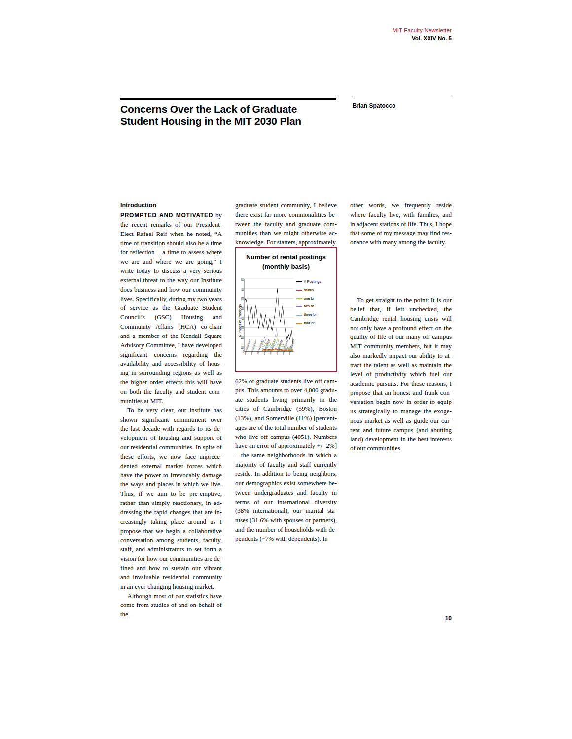MIT Faculty Newsletter
Vol. XXIV No. 5
Concerns Over the Lack of Graduate
Student Housing in the MIT 2030 Plan
Brian Spatocco
Introduction
PROMPTED AND MOTIVATED by the recent remarks of our President-Elect Rafael Reif when he noted, “A time of transition should also be a time for reflection – a time to assess where we are and where we are going,” I write today to discuss a very serious external threat to the way our Institute does business and how our community lives. Specifically, during my two years of service as the Graduate Student Council’s (GSC) Housing and Community Affairs (HCA) co-chair and a member of the Kendall Square Advisory Committee, I have developed significant concerns regarding the availability and accessibility of housing in surrounding regions as well as the higher order effects this will have on both the faculty and student communities at MIT.
To be very clear, our institute has shown significant commitment over the last decade with regards to its development of housing and support of our residential communities. In spite of these efforts, we now face unprecedented external market forces which have the power to irrevocably damage the ways and places in which we live. Thus, if we aim to be pre-emptive, rather than simply reactionary, in addressing the rapid changes that are increasingly taking place around us I propose that we begin a collaborative conversation among students, faculty, staff, and administrators to set forth a vision for how our communities are defined and how to sustain our vibrant and invaluable residential community in an ever-changing housing market.
Although most of our statistics have come from studies of and on behalf of the
graduate student community, I believe there exist far more commonalities between the faculty and graduate communities than we might otherwise acknowledge. For starters, approximately
Number of rental postings (monthly basis)
800 700 600 500 400 300 200 100 0 6/16/2000 6/16/2001 6/16/2002 6/16/2003 6/16/2004 6/16/2005 6/16/2006 6/16/2007 Number of Postings
# Postings
studio
one br
two br
three br
four br
62% of graduate students live off campus. This amounts to over 4,000 graduate students living primarily in the cities of Cambridge (59%), Boston (13%), and Somerville (11%) [percentages are of the total number of students who live off campus (4051). Numbers have an error of approximately +/- 2%] – the same neighborhoods in which a majority of faculty and staff currently reside. In addition to being neighbors, our demographics exist somewhere between undergraduates and faculty in terms of our international diversity (38% international), our marital statuses (31.6% with spouses or partners), and the number of households with dependents (~7% with dependents). In
other words, we frequently reside where faculty live, with families, and in adjacent stations of life. Thus, I hope that some of my message may find resonance with many among the faculty.
To get straight to the point: It is our belief that, if left unchecked, the Cambridge rental housing crisis will not only have a profound effect on the quality of life of our many off-campus MIT community members, but it may also markedly impact our ability to attract the talent as well as maintain the level of productivity which fuel our academic pursuits. For these reasons, I propose that an honest and frank conversation begin now in order to equip us strategically to manage the exogenous market as well as guide our current and future campus (and abutting land) development in the best interests of our communities.
10